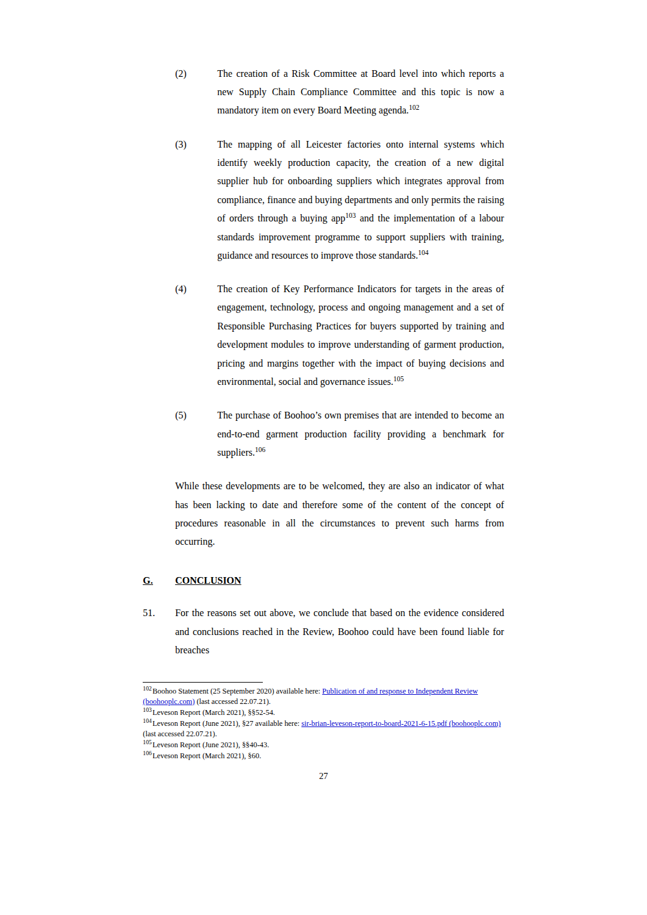(2)
The creation of a Risk Committee at Board level into which reports a new Supply Chain Compliance Committee and this topic is now a mandatory item on every Board Meeting agenda.102
(3)
The mapping of all Leicester factories onto internal systems which identify weekly production capacity, the creation of a new digital supplier hub for onboarding suppliers which integrates approval from compliance, finance and buying departments and only permits the raising of orders through a buying app103 and the implementation of a labour standards improvement programme to support suppliers with training, guidance and resources to improve those standards.104
(4)
The creation of Key Performance Indicators for targets in the areas of engagement, technology, process and ongoing management and a set of Responsible Purchasing Practices for buyers supported by training and development modules to improve understanding of garment production, pricing and margins together with the impact of buying decisions and environmental, social and governance issues.105
(5)
The purchase of Boohoo’s own premises that are intended to become an end-to-end garment production facility providing a benchmark for suppliers.106
While these developments are to be welcomed, they are also an indicator of what has been lacking to date and therefore some of the content of the concept of procedures reasonable in all the circumstances to prevent such harms from occurring.
G. CONCLUSION
51.
For the reasons set out above, we conclude that based on the evidence considered and conclusions reached in the Review, Boohoo could have been found liable for breaches
102Boohoo Statement (25 September 2020) available here: Publication of and response to Independent Review (boohooplc.com) (last accessed 22.07.21).
103Leveson Report (March 2021), §§52-54.
104Leveson Report (June 2021), §27 available here: sir-brian-leveson-report-to-board-2021-6-15.pdf (boohooplc.com) (last accessed 22.07.21).
105Leveson Report (June 2021), §§40-43.
106Leveson Report (March 2021), §60.
27